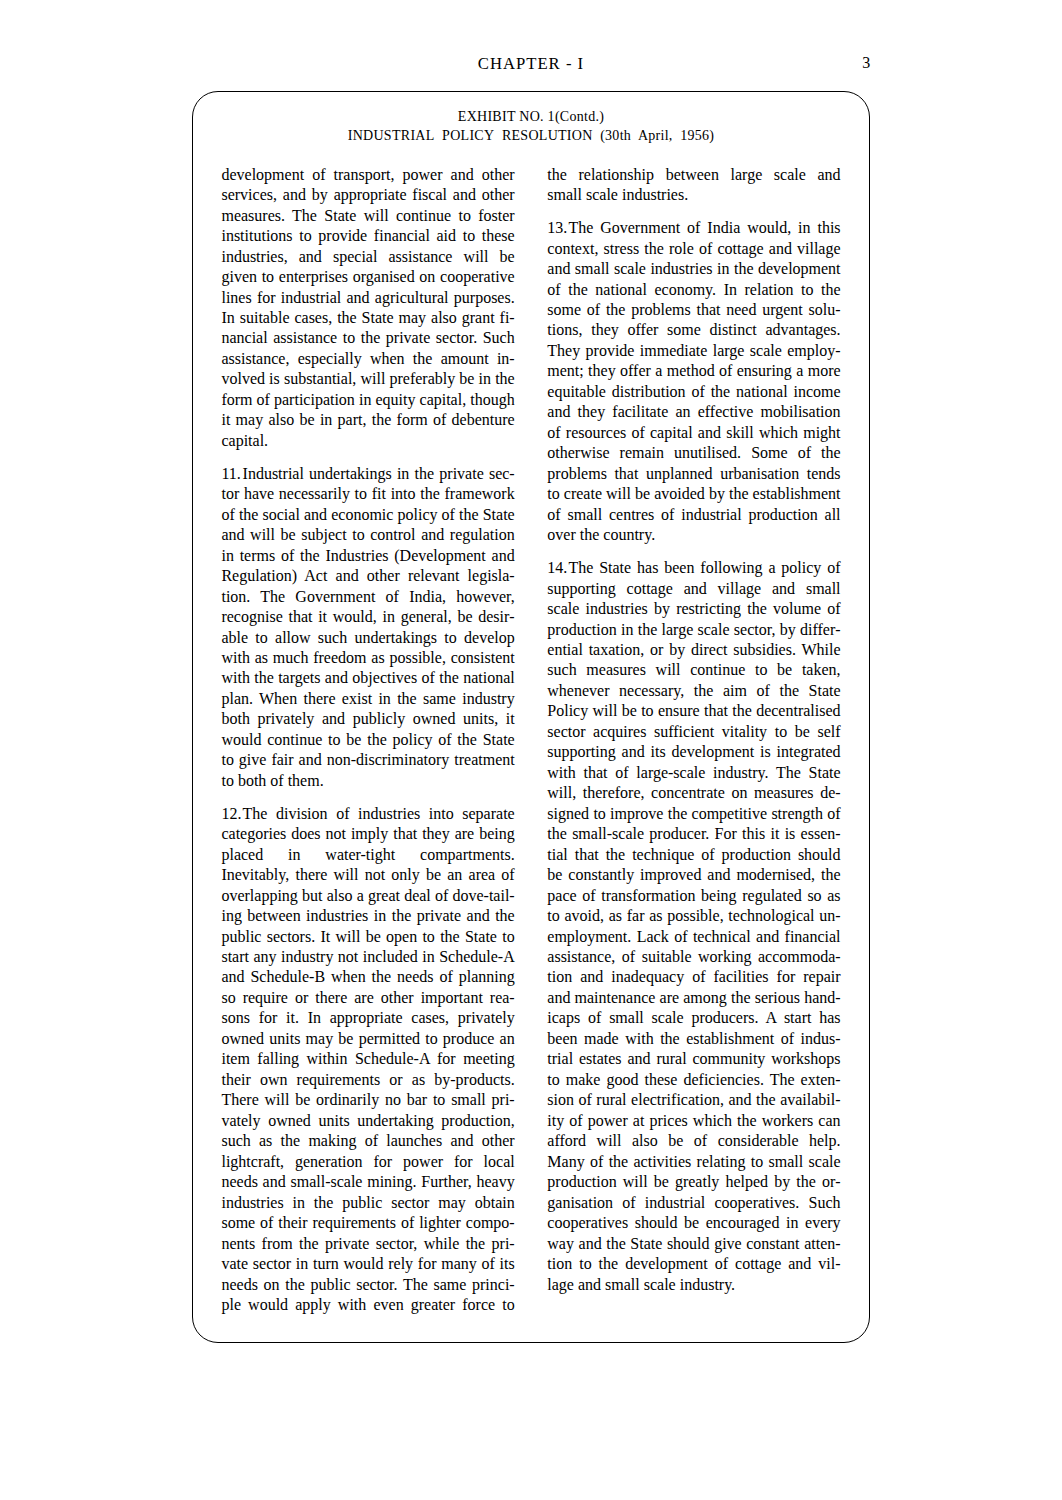CHAPTER - I
3
EXHIBIT NO. 1(Contd.) INDUSTRIAL POLICY RESOLUTION (30th April, 1956)
development of transport, power and other services, and by appropriate fiscal and other measures. The State will continue to foster institutions to provide financial aid to these industries, and special assistance will be given to enterprises organised on cooperative lines for industrial and agricultural purposes. In suitable cases, the State may also grant financial assistance to the private sector. Such assistance, especially when the amount involved is substantial, will preferably be in the form of participation in equity capital, though it may also be in part, the form of debenture capital.
11. Industrial undertakings in the private sector have necessarily to fit into the framework of the social and economic policy of the State and will be subject to control and regulation in terms of the Industries (Development and Regulation) Act and other relevant legislation. The Government of India, however, recognise that it would, in general, be desirable to allow such undertakings to develop with as much freedom as possible, consistent with the targets and objectives of the national plan. When there exist in the same industry both privately and publicly owned units, it would continue to be the policy of the State to give fair and non-discriminatory treatment to both of them.
12. The division of industries into separate categories does not imply that they are being placed in water-tight compartments. Inevitably, there will not only be an area of overlapping but also a great deal of dove-tailing between industries in the private and the public sectors. It will be open to the State to start any industry not included in Schedule-A and Schedule-B when the needs of planning so require or there are other important reasons for it. In appropriate cases, privately owned units may be permitted to produce an item falling within Schedule-A for meeting their own requirements or as by-products. There will be ordinarily no bar to small privately owned units undertaking production, such as the making of launches and other lightcraft, generation for power for local needs and small-scale mining. Further, heavy industries in the public sector may obtain some of their requirements of lighter components from the private sector, while the private sector in turn would rely for many of its needs on the public sector. The same principle would apply with even greater force to the relationship between large scale and small scale industries.
13. The Government of India would, in this context, stress the role of cottage and village and small scale industries in the development of the national economy. In relation to the some of the problems that need urgent solutions, they offer some distinct advantages. They provide immediate large scale employment; they offer a method of ensuring a more equitable distribution of the national income and they facilitate an effective mobilisation of resources of capital and skill which might otherwise remain unutilised. Some of the problems that unplanned urbanisation tends to create will be avoided by the establishment of small centres of industrial production all over the country.
14. The State has been following a policy of supporting cottage and village and small scale industries by restricting the volume of production in the large scale sector, by differential taxation, or by direct subsidies. While such measures will continue to be taken, whenever necessary, the aim of the State Policy will be to ensure that the decentralised sector acquires sufficient vitality to be self supporting and its development is integrated with that of large-scale industry. The State will, therefore, concentrate on measures designed to improve the competitive strength of the small-scale producer. For this it is essential that the technique of production should be constantly improved and modernised, the pace of transformation being regulated so as to avoid, as far as possible, technological unemployment. Lack of technical and financial assistance, of suitable working accommodation and inadequacy of facilities for repair and maintenance are among the serious handicaps of small scale producers. A start has been made with the establishment of industrial estates and rural community workshops to make good these deficiencies. The extension of rural electrification, and the availability of power at prices which the workers can afford will also be of considerable help. Many of the activities relating to small scale production will be greatly helped by the organisation of industrial cooperatives. Such cooperatives should be encouraged in every way and the State should give constant attention to the development of cottage and village and small scale industry.